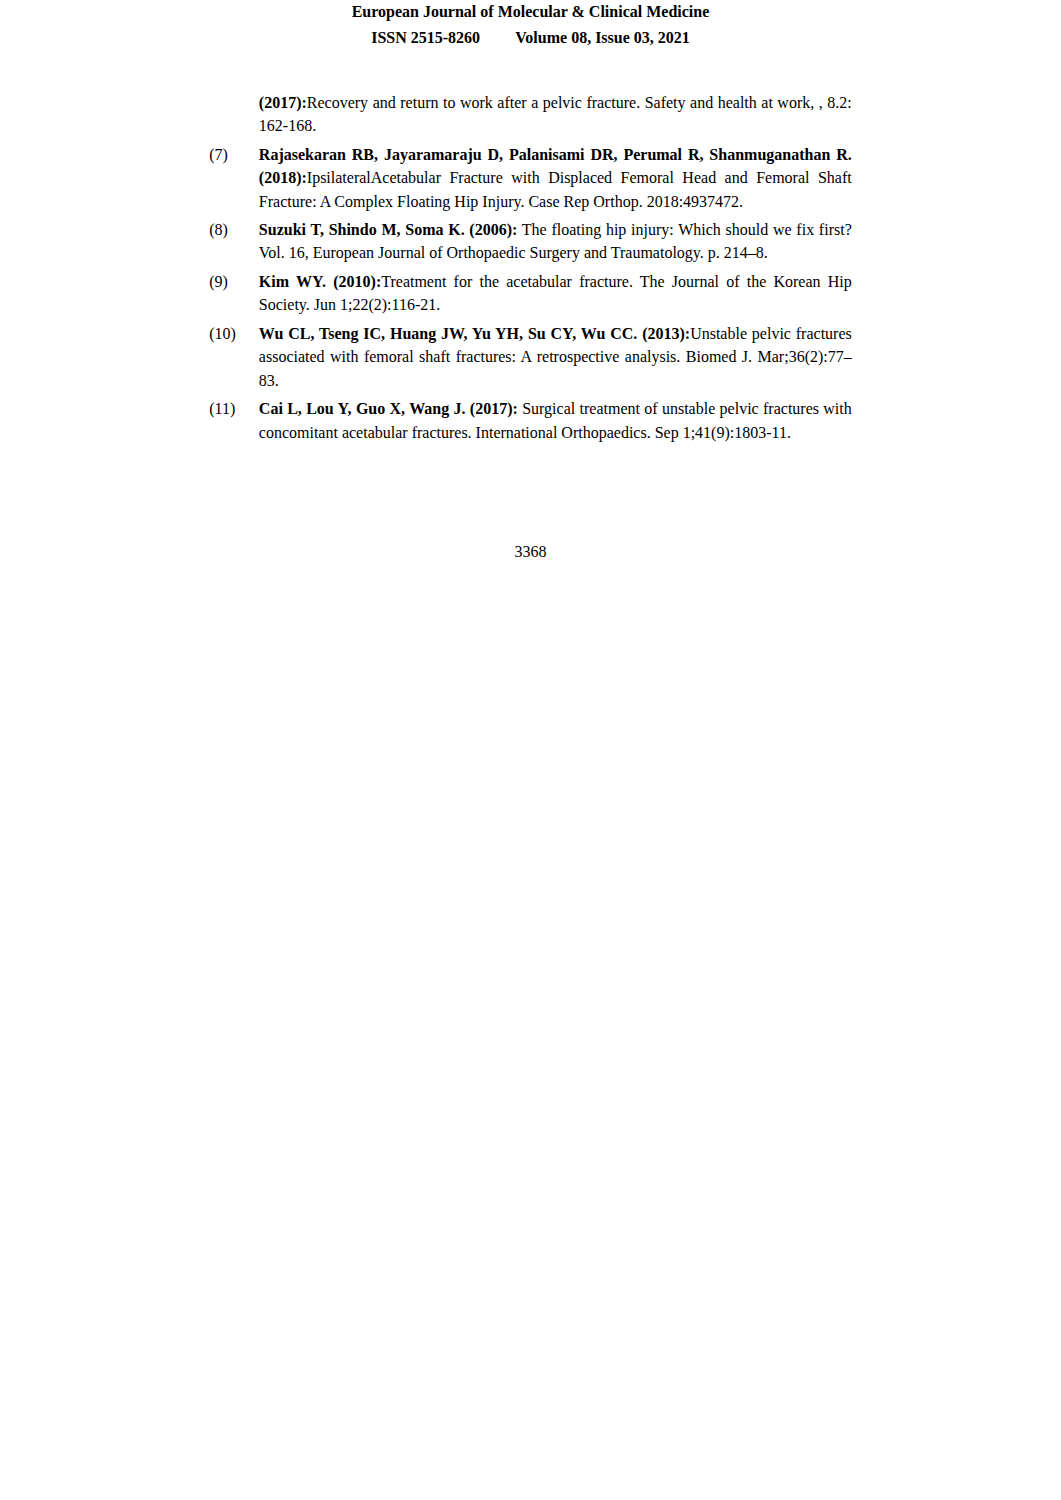European Journal of Molecular & Clinical Medicine
ISSN 2515-8260 Volume 08, Issue 03, 2021
(2017): Recovery and return to work after a pelvic fracture. Safety and health at work, , 8.2: 162-168.
(7) Rajasekaran RB, Jayaramaraju D, Palanisami DR, Perumal R, Shanmuganathan R. (2018): IpsilateralAcetabular Fracture with Displaced Femoral Head and Femoral Shaft Fracture: A Complex Floating Hip Injury. Case Rep Orthop. 2018:4937472.
(8) Suzuki T, Shindo M, Soma K. (2006): The floating hip injury: Which should we fix first? Vol. 16, European Journal of Orthopaedic Surgery and Traumatology. p. 214–8.
(9) Kim WY. (2010): Treatment for the acetabular fracture. The Journal of the Korean Hip Society. Jun 1;22(2):116-21.
(10) Wu CL, Tseng IC, Huang JW, Yu YH, Su CY, Wu CC. (2013): Unstable pelvic fractures associated with femoral shaft fractures: A retrospective analysis. Biomed J. Mar;36(2):77–83.
(11) Cai L, Lou Y, Guo X, Wang J. (2017): Surgical treatment of unstable pelvic fractures with concomitant acetabular fractures. International Orthopaedics. Sep 1;41(9):1803-11.
3368